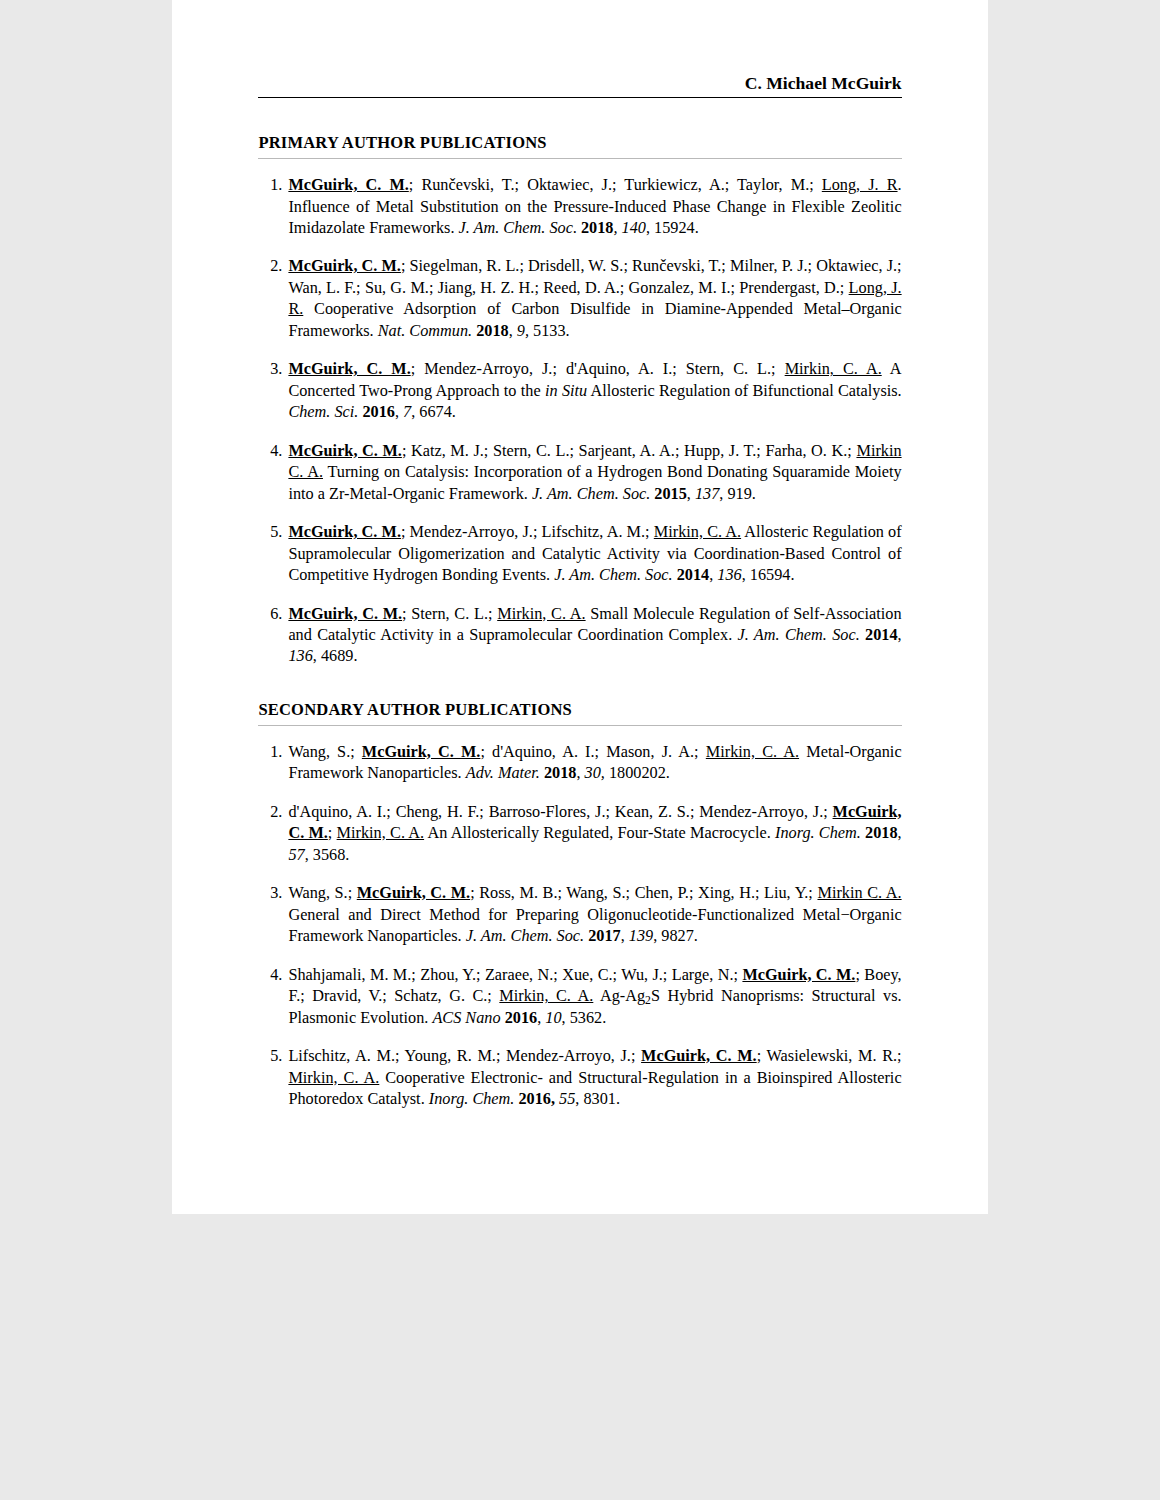C. Michael McGuirk
PRIMARY AUTHOR PUBLICATIONS
McGuirk, C. M.; Runčevski, T.; Oktawiec, J.; Turkiewicz, A.; Taylor, M.; Long, J. R. Influence of Metal Substitution on the Pressure-Induced Phase Change in Flexible Zeolitic Imidazolate Frameworks. J. Am. Chem. Soc. 2018, 140, 15924.
McGuirk, C. M.; Siegelman, R. L.; Drisdell, W. S.; Runčevski, T.; Milner, P. J.; Oktawiec, J.; Wan, L. F.; Su, G. M.; Jiang, H. Z. H.; Reed, D. A.; Gonzalez, M. I.; Prendergast, D.; Long, J. R. Cooperative Adsorption of Carbon Disulfide in Diamine-Appended Metal–Organic Frameworks. Nat. Commun. 2018, 9, 5133.
McGuirk, C. M.; Mendez-Arroyo, J.; d'Aquino, A. I.; Stern, C. L.; Mirkin, C. A. A Concerted Two-Prong Approach to the in Situ Allosteric Regulation of Bifunctional Catalysis. Chem. Sci. 2016, 7, 6674.
McGuirk, C. M.; Katz, M. J.; Stern, C. L.; Sarjeant, A. A.; Hupp, J. T.; Farha, O. K.; Mirkin C. A. Turning on Catalysis: Incorporation of a Hydrogen Bond Donating Squaramide Moiety into a Zr-Metal-Organic Framework. J. Am. Chem. Soc. 2015, 137, 919.
McGuirk, C. M.; Mendez-Arroyo, J.; Lifschitz, A. M.; Mirkin, C. A. Allosteric Regulation of Supramolecular Oligomerization and Catalytic Activity via Coordination-Based Control of Competitive Hydrogen Bonding Events. J. Am. Chem. Soc. 2014, 136, 16594.
McGuirk, C. M.; Stern, C. L.; Mirkin, C. A. Small Molecule Regulation of Self-Association and Catalytic Activity in a Supramolecular Coordination Complex. J. Am. Chem. Soc. 2014, 136, 4689.
SECONDARY AUTHOR PUBLICATIONS
Wang, S.; McGuirk, C. M.; d'Aquino, A. I.; Mason, J. A.; Mirkin, C. A. Metal-Organic Framework Nanoparticles. Adv. Mater. 2018, 30, 1800202.
d'Aquino, A. I.; Cheng, H. F.; Barroso-Flores, J.; Kean, Z. S.; Mendez-Arroyo, J.; McGuirk, C. M.; Mirkin, C. A. An Allosterically Regulated, Four-State Macrocycle. Inorg. Chem. 2018, 57, 3568.
Wang, S.; McGuirk, C. M.; Ross, M. B.; Wang, S.; Chen, P.; Xing, H.; Liu, Y.; Mirkin C. A. General and Direct Method for Preparing Oligonucleotide-Functionalized Metal−Organic Framework Nanoparticles. J. Am. Chem. Soc. 2017, 139, 9827.
Shahjamali, M. M.; Zhou, Y.; Zaraee, N.; Xue, C.; Wu, J.; Large, N.; McGuirk, C. M.; Boey, F.; Dravid, V.; Schatz, G. C.; Mirkin, C. A. Ag-Ag2S Hybrid Nanoprisms: Structural vs. Plasmonic Evolution. ACS Nano 2016, 10, 5362.
Lifschitz, A. M.; Young, R. M.; Mendez-Arroyo, J.; McGuirk, C. M.; Wasielewski, M. R.; Mirkin, C. A. Cooperative Electronic- and Structural-Regulation in a Bioinspired Allosteric Photoredox Catalyst. Inorg. Chem. 2016, 55, 8301.